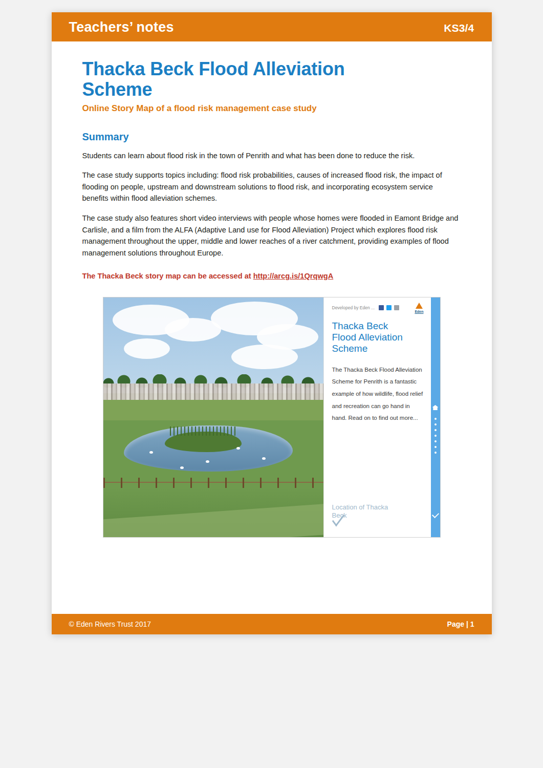Teachers’ notes
KS3/4
Thacka Beck Flood Alleviation
Scheme
Online Story Map of a flood risk management case study
Summary
Students can learn about flood risk in the town of Penrith and what has been done to reduce the risk.
The case study supports topics including: flood risk probabilities, causes of increased flood risk, the impact of flooding on people, upstream and downstream solutions to flood risk, and incorporating ecosystem service benefits within flood alleviation schemes.
The case study also features short video interviews with people whose homes were flooded in Eamont Bridge and Carlisle, and a film from the ALFA (Adaptive Land use for Flood Alleviation) Project which explores flood risk management throughout the upper, middle and lower reaches of a river catchment, providing examples of flood management solutions throughout Europe.
The Thacka Beck story map can be accessed at http://arcg.is/1QrqwgA
Developed by Eden ... Eden
Thacka Beck
Flood Alleviation
Scheme
The Thacka Beck Flood Alleviation Scheme for Penrith is a fantastic example of how wildlife, flood relief and recreation can go hand in hand. Read on to find out more...
Location of Thacka
Beck
© Eden Rivers Trust 2017
Page | 1